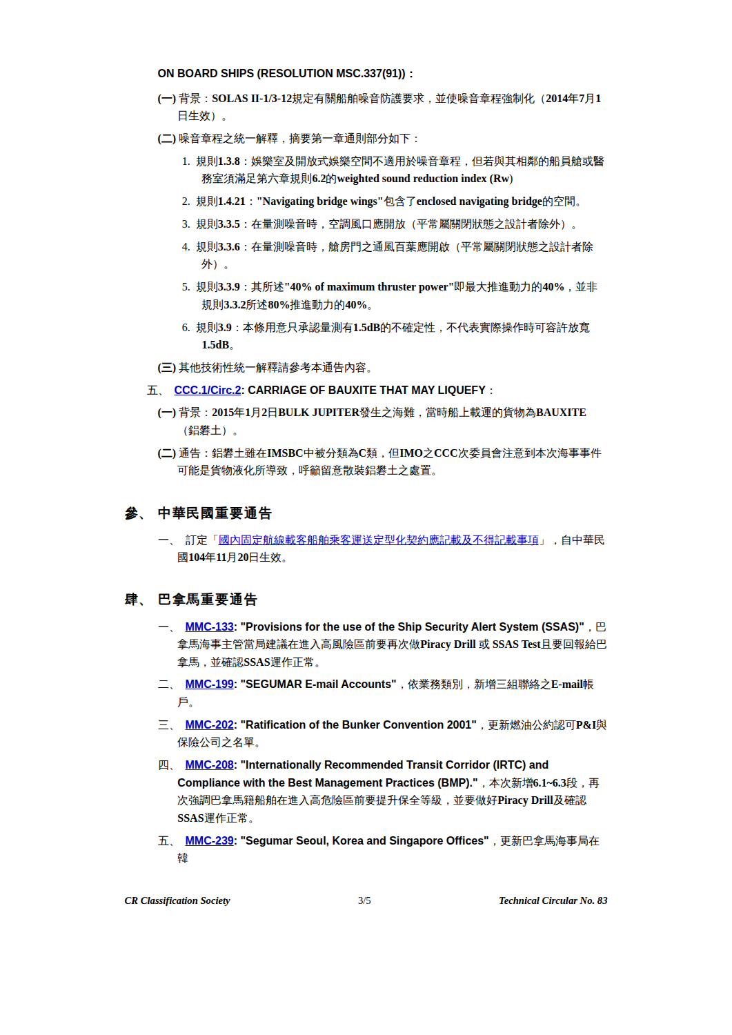ON BOARD SHIPS (RESOLUTION MSC.337(91))：
(一) 背景：SOLAS II-1/3-12規定有關船舶噪音防護要求，並使噪音章程強制化（2014年7月1日生效）。
(二) 噪音章程之統一解釋，摘要第一章通則部分如下：
1. 規則1.3.8：娛樂室及開放式娛樂空間不適用於噪音章程，但若與其相鄰的船員艙或醫務室須滿足第六章規則6.2的weighted sound reduction index (Rw)
2. 規則1.4.21："Navigating bridge wings"包含了enclosed navigating bridge的空間。
3. 規則3.3.5：在量測噪音時，空調風口應開放（平常屬關閉狀態之設計者除外）。
4. 規則3.3.6：在量測噪音時，艙房門之通風百葉應開啟（平常屬關閉狀態之設計者除外）。
5. 規則3.3.9：其所述"40% of maximum thruster power"即最大推進動力的40%，並非規則3.3.2所述80% 推進動力的40%。
6. 規則3.9：本條用意只承認量測有1.5dB的不確定性，不代表實際操作時可容許放寬1.5dB。
(三) 其他技術性統一解釋請參考本通告內容。
五、 CCC.1/Circ.2: CARRIAGE OF BAUXITE THAT MAY LIQUEFY：
(一) 背景：2015年1月2日BULK JUPITER發生之海難，當時船上載運的貨物為BAUXITE（鋁礬土）。
(二) 通告：鋁礬土雖在IMSBC中被分類為C類，但IMO之CCC次委員會注意到本次海事事件可能是貨物液化所導致，呼籲留意散裝鋁礬土之處置。
參、 中華民國重要通告
一、 訂定「國內固定航線載客船舶乘客運送定型化契約應記載及不得記載事項」，自中華民國104年11月20日生效。
肆、 巴拿馬重要通告
一、 MMC-133: "Provisions for the use of the Ship Security Alert System (SSAS)"，巴拿馬海事主管當局建議在進入高風險區前要再次做Piracy Drill 或 SSAS Test且要回報給巴拿馬，並確認SSAS運作正常。
二、 MMC-199: "SEGUMAR E-mail Accounts"，依業務類別，新增三組聯絡之E-mail帳戶。
三、 MMC-202: "Ratification of the Bunker Convention 2001"，更新燃油公約認可P&I與保險公司之名單。
四、 MMC-208: "Internationally Recommended Transit Corridor (IRTC) and Compliance with the Best Management Practices (BMP)."，本次新增6.1~6.3段，再次強調巴拿馬籍船舶在進入高危險區前要提升保全等級，並要做好Piracy Drill及確認SSAS運作正常。
五、 MMC-239: "Segumar Seoul, Korea and Singapore Offices"，更新巴拿馬海事局在韓
CR Classification Society 3/5 Technical Circular No. 83